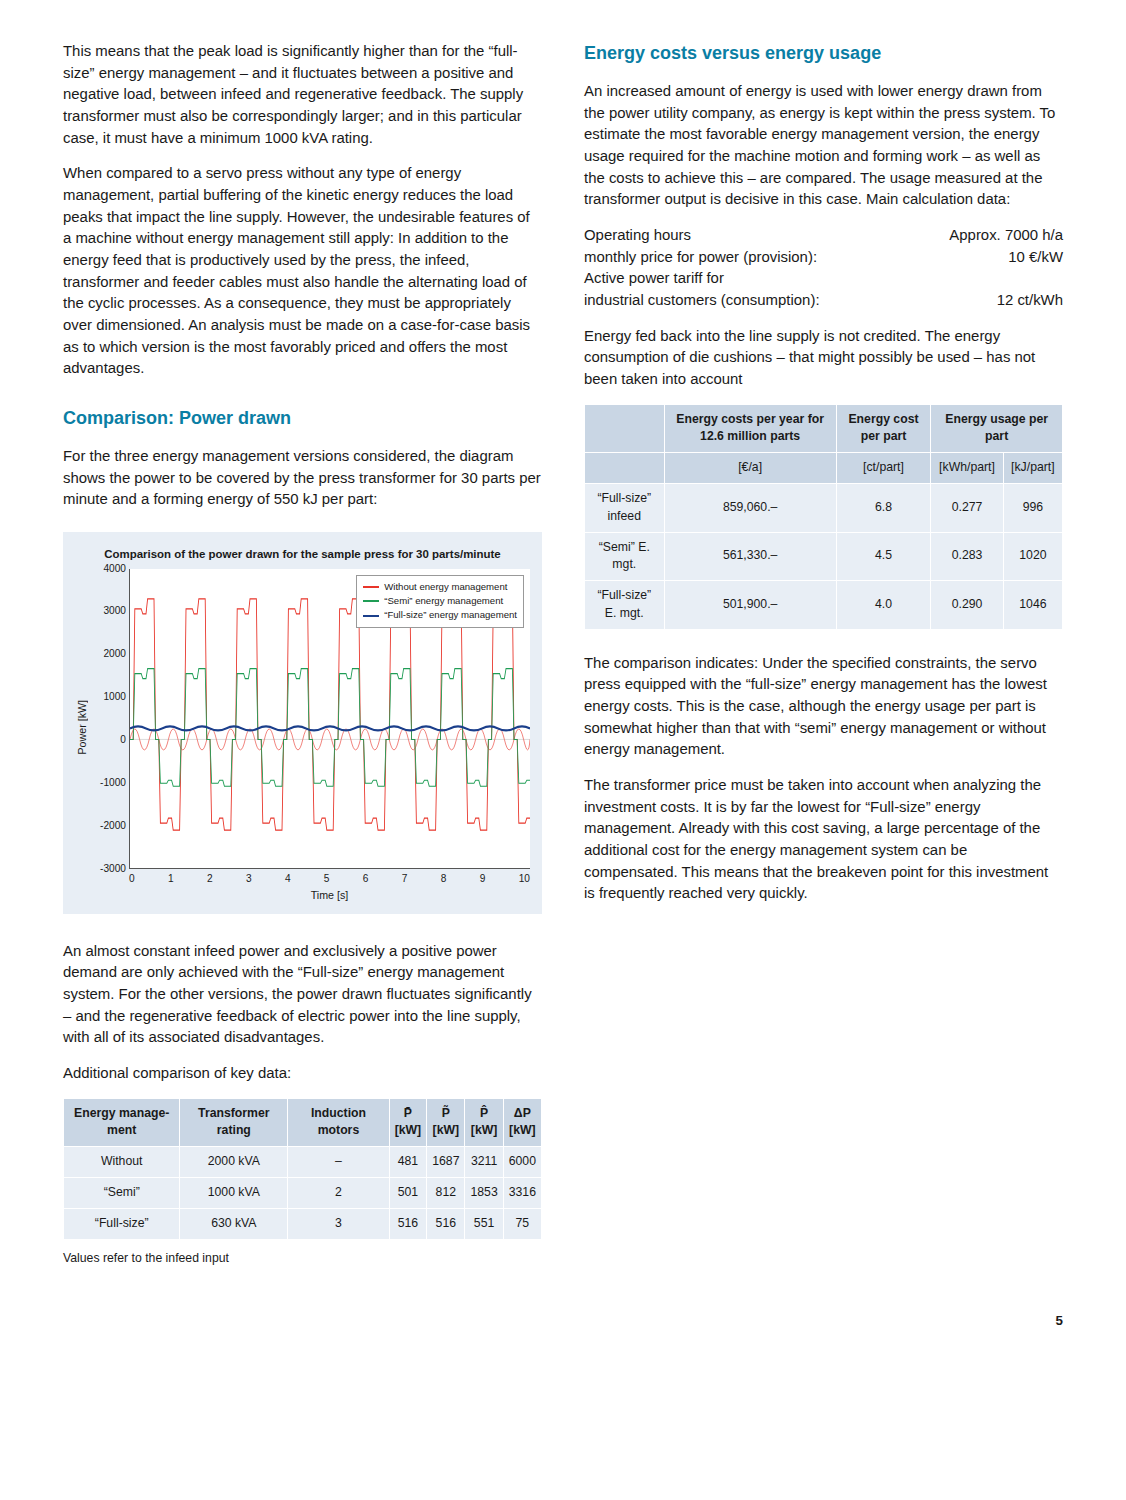This means that the peak load is significantly higher than for the “full-size” energy management – and it fluctuates between a positive and negative load, between infeed and regenerative feedback. The supply transformer must also be correspondingly larger; and in this particular case, it must have a minimum 1000 kVA rating.
When compared to a servo press without any type of energy management, partial buffering of the kinetic energy reduces the load peaks that impact the line supply. However, the undesirable features of a machine without energy management still apply: In addition to the energy feed that is productively used by the press, the infeed, transformer and feeder cables must also handle the alternating load of the cyclic processes. As a consequence, they must be appropriately over dimensioned. An analysis must be made on a case-for-case basis as to which version is the most favorably priced and offers the most advantages.
Comparison: Power drawn
For the three energy management versions considered, the diagram shows the power to be covered by the press transformer for 30 parts per minute and a forming energy of 550 kJ per part:
Comparison of the power drawn for the sample press for 30 parts/minute
Power [kW]
4000 3000 2000 1000 0 -1000 -2000 -3000
Without energy management
“Semi” energy management
“Full-size” energy management
012345678910
Time [s]
An almost constant infeed power and exclusively a positive power demand are only achieved with the “Full-size” energy management system. For the other versions, the power drawn fluctuates significantly – and the regenerative feedback of electric power into the line supply, with all of its associated disadvantages.
Additional comparison of key data:
| Energy manage­ment | Transfor­mer rating | Induction motors | P̄ [kW] | P̃ [kW] | P̂ [kW] | ΔP [kW] |
| --- | --- | --- | --- | --- | --- | --- |
| Without | 2000 kVA | – | 481 | 1687 | 3211 | 6000 |
| “Semi” | 1000 kVA | 2 | 501 | 812 | 1853 | 3316 |
| “Full-size” | 630 kVA | 3 | 516 | 516 | 551 | 75 |
Values refer to the infeed input
Energy costs versus energy usage
An increased amount of energy is used with lower energy drawn from the power utility company, as energy is kept within the press system. To estimate the most favorable energy management version, the energy usage required for the machine motion and forming work – as well as the costs to achieve this – are compared. The usage measured at the transformer output is decisive in this case. Main calculation data:
Operating hours Approx. 7000 h/a
monthly price for power (provision): 10 €/kW
Active power tariff for
industrial customers (consumption): 12 ct/kWh
Energy fed back into the line supply is not credited. The energy consumption of die cushions – that might possibly be used – has not been taken into account
| | Energy costs per year for 12.6 million parts | Energy cost per part | Energy usage per part |
| --- | --- | --- | --- |
| | [€/a] | [ct/part] | [kWh/part] | [kJ/part] |
| “Full-size” infeed | 859,060.– | 6.8 | 0.277 | 996 |
| “Semi” E. mgt. | 561,330.– | 4.5 | 0.283 | 1020 |
| “Full-size” E. mgt. | 501,900.– | 4.0 | 0.290 | 1046 |
The comparison indicates: Under the specified constraints, the servo press equipped with the “full-size” energy management has the lowest energy costs. This is the case, although the energy usage per part is somewhat higher than that with “semi” energy management or without energy management.
The transformer price must be taken into account when analyzing the investment costs. It is by far the lowest for “Full-size” energy management. Already with this cost saving, a large percentage of the additional cost for the energy management system can be compensated. This means that the breakeven point for this investment is frequently reached very quickly.
5